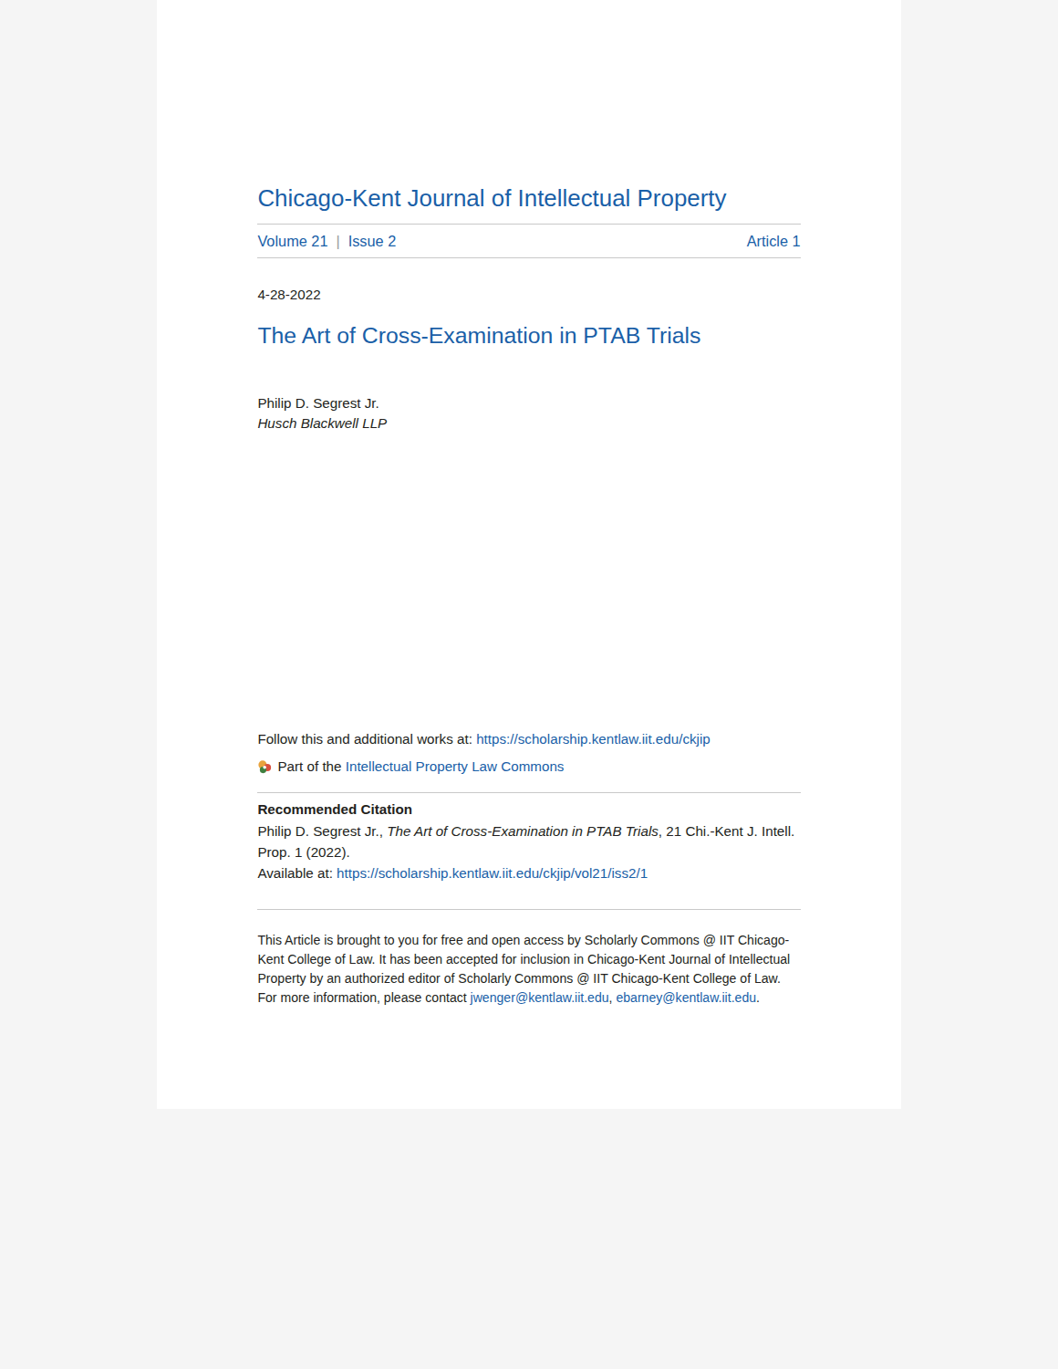Chicago-Kent Journal of Intellectual Property
Volume 21 | Issue 2 Article 1
4-28-2022
The Art of Cross-Examination in PTAB Trials
Philip D. Segrest Jr.
Husch Blackwell LLP
Follow this and additional works at: https://scholarship.kentlaw.iit.edu/ckjip
Part of the Intellectual Property Law Commons
Recommended Citation
Philip D. Segrest Jr., The Art of Cross-Examination in PTAB Trials, 21 Chi.-Kent J. Intell. Prop. 1 (2022).
Available at: https://scholarship.kentlaw.iit.edu/ckjip/vol21/iss2/1
This Article is brought to you for free and open access by Scholarly Commons @ IIT Chicago-Kent College of Law. It has been accepted for inclusion in Chicago-Kent Journal of Intellectual Property by an authorized editor of Scholarly Commons @ IIT Chicago-Kent College of Law. For more information, please contact jwenger@kentlaw.iit.edu, ebarney@kentlaw.iit.edu.